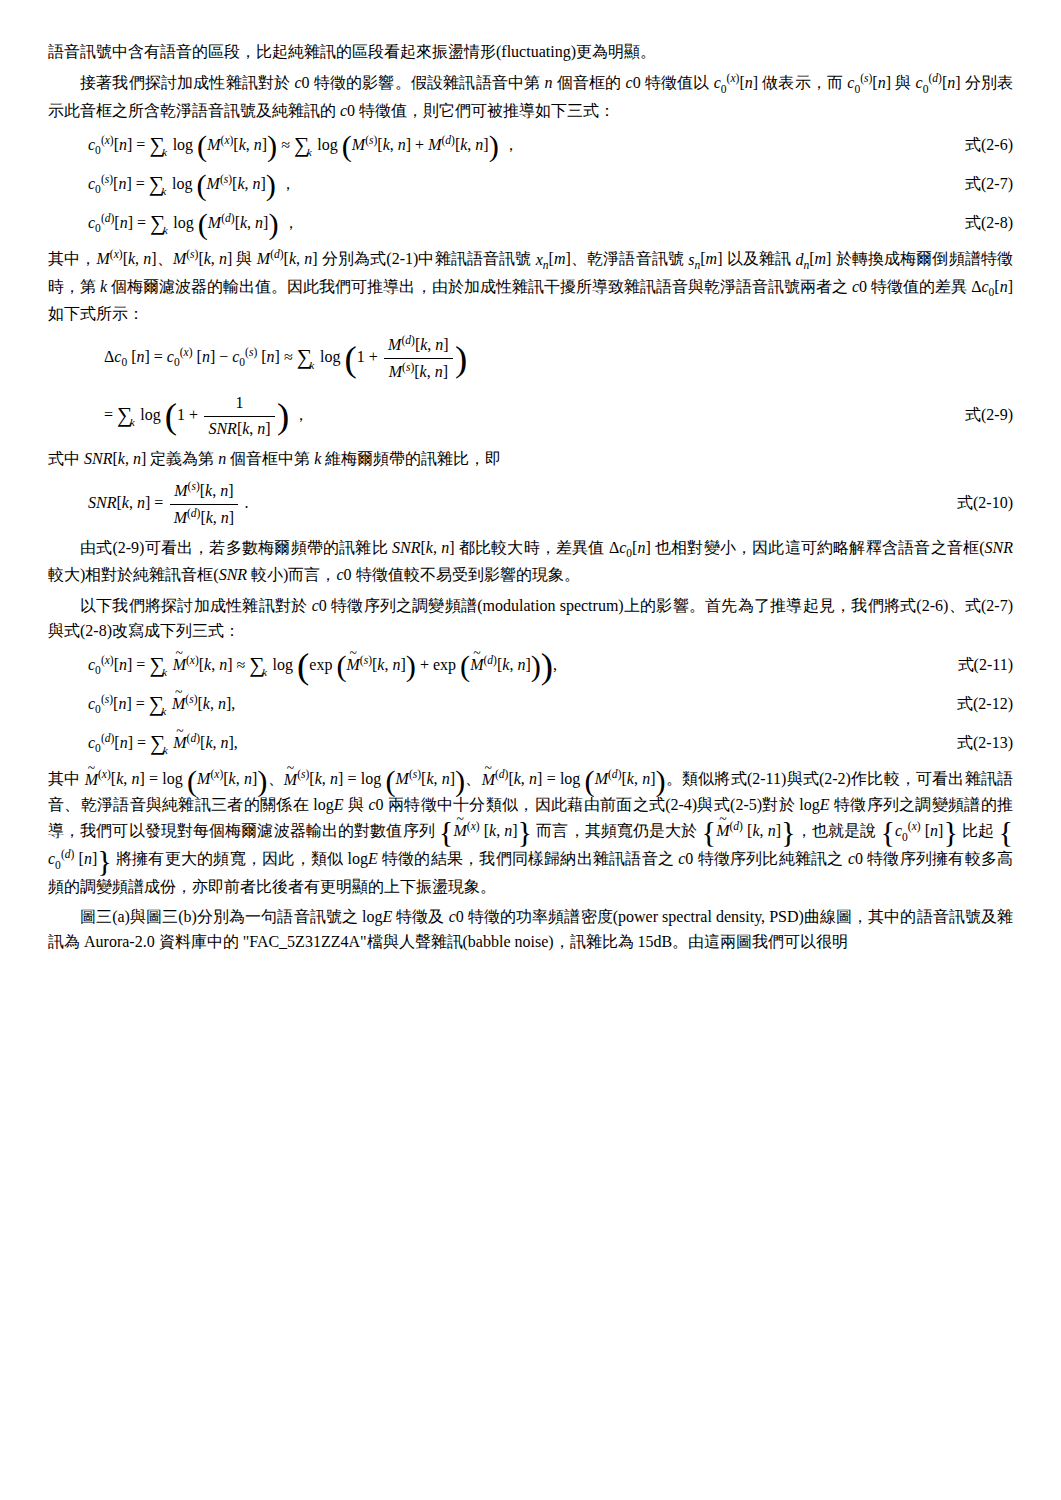語音訊號中含有語音的區段，比起純雜訊的區段看起來振盪情形(fluctuating)更為明顯。
接著我們探討加成性雜訊對於 c0 特徵的影響。假設雜訊語音中第 n 個音框的 c0 特徵值以 c0(x)[n] 做表示，而 c0(s)[n] 與 c0(d)[n] 分別表示此音框之所含乾淨語音訊號及純雜訊的 c0 特徵值，則它們可被推導如下三式：
c0(x)[n] = ∑k log (M(x)[k, n]) ≈ ∑k log (M(s)[k, n] + M(d)[k, n]) ， 式(2-6)
c0(s)[n] = ∑k log (M(s)[k, n]) ， 式(2-7)
c0(d)[n] = ∑k log (M(d)[k, n]) ， 式(2-8)
其中，M(x)[k, n]、M(s)[k, n] 與 M(d)[k, n] 分別為式(2-1)中雜訊語音訊號 xn[m]、乾淨語音訊號 sn[m] 以及雜訊 dn[m] 於轉換成梅爾倒頻譜特徵時，第 k 個梅爾濾波器的輸出值。因此我們可推導出，由於加成性雜訊干擾所導致雜訊語音與乾淨語音訊號兩者之 c0 特徵值的差異 Δc0[n] 如下式所示：
Δc0 [n] = c0(x) [n] − c0(s) [n] ≈ ∑k log (1 + M(d)[k, n] M(s)[k, n])
= ∑k log (1 + 1 SNR[k, n]) ， 式(2-9)
式中 SNR[k, n] 定義為第 n 個音框中第 k 維梅爾頻帶的訊雜比，即
SNR[k, n] = M(s)[k, n] M(d)[k, n] . 式(2-10)
由式(2-9)可看出，若多數梅爾頻帶的訊雜比 SNR[k, n] 都比較大時，差異值 Δc0[n] 也相對變小，因此這可約略解釋含語音之音框(SNR 較大)相對於純雜訊音框(SNR 較小)而言，c0 特徵值較不易受到影響的現象。
以下我們將探討加成性雜訊對於 c0 特徵序列之調變頻譜(modulation spectrum)上的影響。首先為了推導起見，我們將式(2-6)、式(2-7)與式(2-8)改寫成下列三式：
c0(x)[n] = ∑k M(x)[k, n] ≈ ∑k log (exp (M(s)[k, n]) + exp (M(d)[k, n])), 式(2-11)
c0(s)[n] = ∑k M(s)[k, n], 式(2-12)
c0(d)[n] = ∑k M(d)[k, n], 式(2-13)
其中 M(x)[k, n] = log (M(x)[k, n])、M(s)[k, n] = log (M(s)[k, n])、M(d)[k, n] = log (M(d)[k, n])。類似將式(2-11)與式(2-2)作比較，可看出雜訊語音、乾淨語音與純雜訊三者的關係在 logE 與 c0 兩特徵中十分類似，因此藉由前面之式(2-4)與式(2-5)對於 logE 特徵序列之調變頻譜的推導，我們可以發現對每個梅爾濾波器輸出的對數值序列 {M(x) [k, n]} 而言，其頻寬仍是大於 {M(d) [k, n]}，也就是說 {c0(x) [n]} 比起 {c0(d) [n]} 將擁有更大的頻寬，因此，類似 logE 特徵的結果，我們同樣歸納出雜訊語音之 c0 特徵序列比純雜訊之 c0 特徵序列擁有較多高頻的調變頻譜成份，亦即前者比後者有更明顯的上下振盪現象。
圖三(a)與圖三(b)分別為一句語音訊號之 logE 特徵及 c0 特徵的功率頻譜密度(power spectral density, PSD)曲線圖，其中的語音訊號及雜訊為 Aurora-2.0 資料庫中的 "FAC_5Z31ZZ4A"檔與人聲雜訊(babble noise)，訊雜比為 15dB。由這兩圖我們可以很明